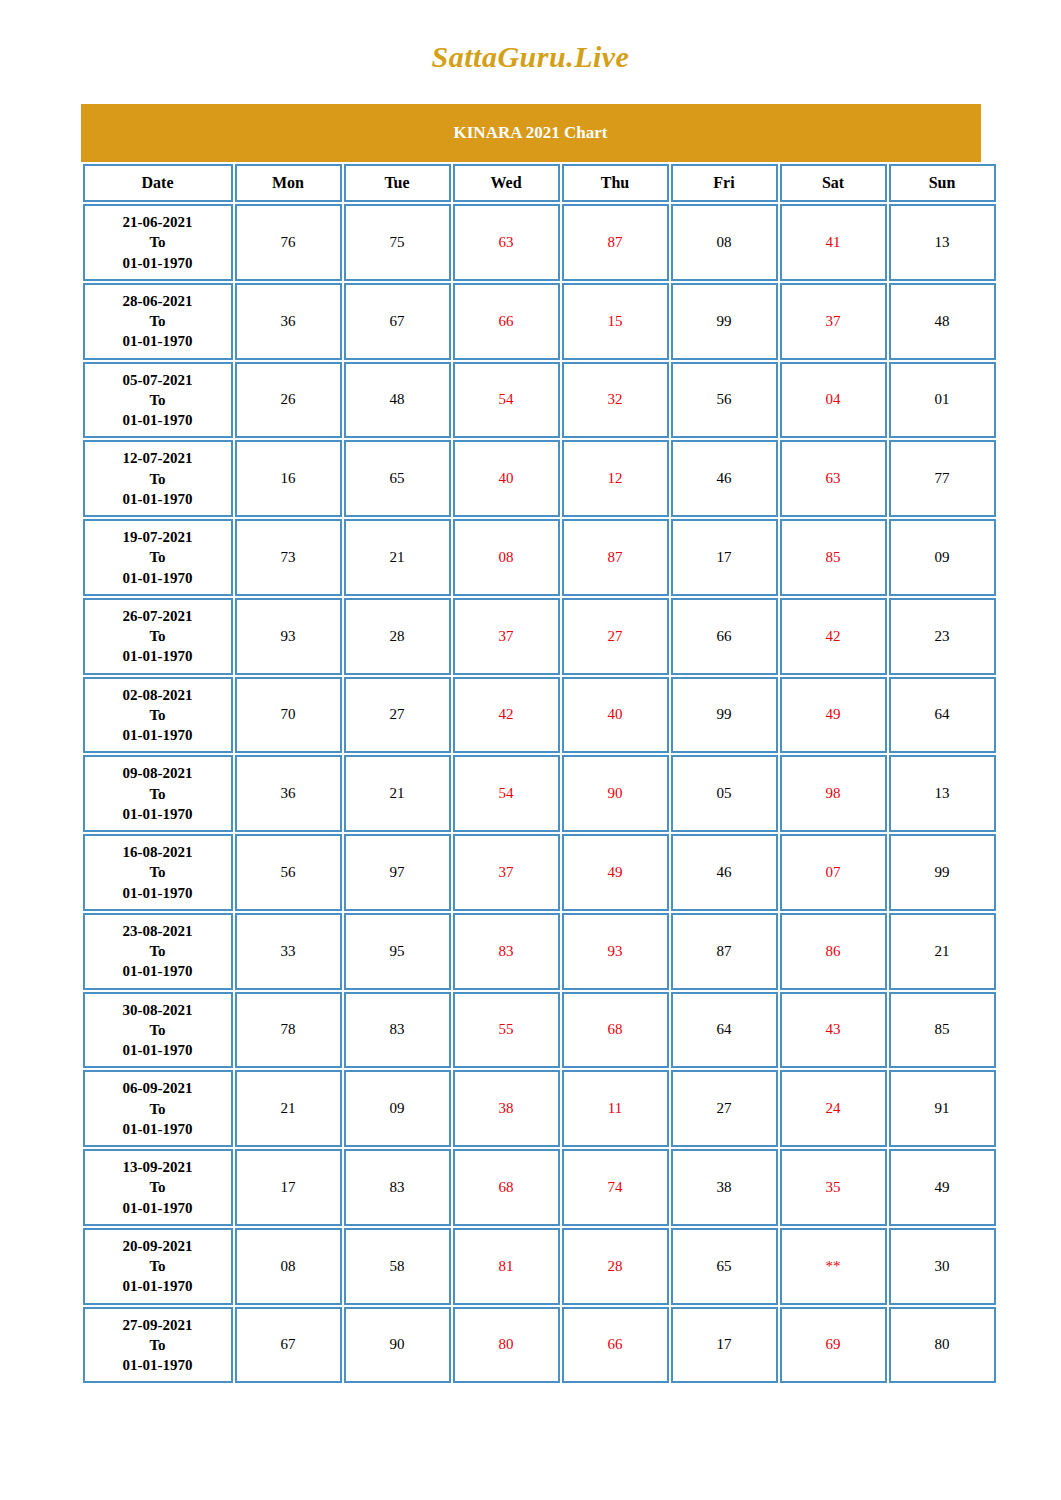SattaGuru.Live
KINARA 2021 Chart
| Date | Mon | Tue | Wed | Thu | Fri | Sat | Sun |
| --- | --- | --- | --- | --- | --- | --- | --- |
| 21-06-2021 To 01-01-1970 | 76 | 75 | 63 | 87 | 08 | 41 | 13 |
| 28-06-2021 To 01-01-1970 | 36 | 67 | 66 | 15 | 99 | 37 | 48 |
| 05-07-2021 To 01-01-1970 | 26 | 48 | 54 | 32 | 56 | 04 | 01 |
| 12-07-2021 To 01-01-1970 | 16 | 65 | 40 | 12 | 46 | 63 | 77 |
| 19-07-2021 To 01-01-1970 | 73 | 21 | 08 | 87 | 17 | 85 | 09 |
| 26-07-2021 To 01-01-1970 | 93 | 28 | 37 | 27 | 66 | 42 | 23 |
| 02-08-2021 To 01-01-1970 | 70 | 27 | 42 | 40 | 99 | 49 | 64 |
| 09-08-2021 To 01-01-1970 | 36 | 21 | 54 | 90 | 05 | 98 | 13 |
| 16-08-2021 To 01-01-1970 | 56 | 97 | 37 | 49 | 46 | 07 | 99 |
| 23-08-2021 To 01-01-1970 | 33 | 95 | 83 | 93 | 87 | 86 | 21 |
| 30-08-2021 To 01-01-1970 | 78 | 83 | 55 | 68 | 64 | 43 | 85 |
| 06-09-2021 To 01-01-1970 | 21 | 09 | 38 | 11 | 27 | 24 | 91 |
| 13-09-2021 To 01-01-1970 | 17 | 83 | 68 | 74 | 38 | 35 | 49 |
| 20-09-2021 To 01-01-1970 | 08 | 58 | 81 | 28 | 65 | ** | 30 |
| 27-09-2021 To 01-01-1970 | 67 | 90 | 80 | 66 | 17 | 69 | 80 |